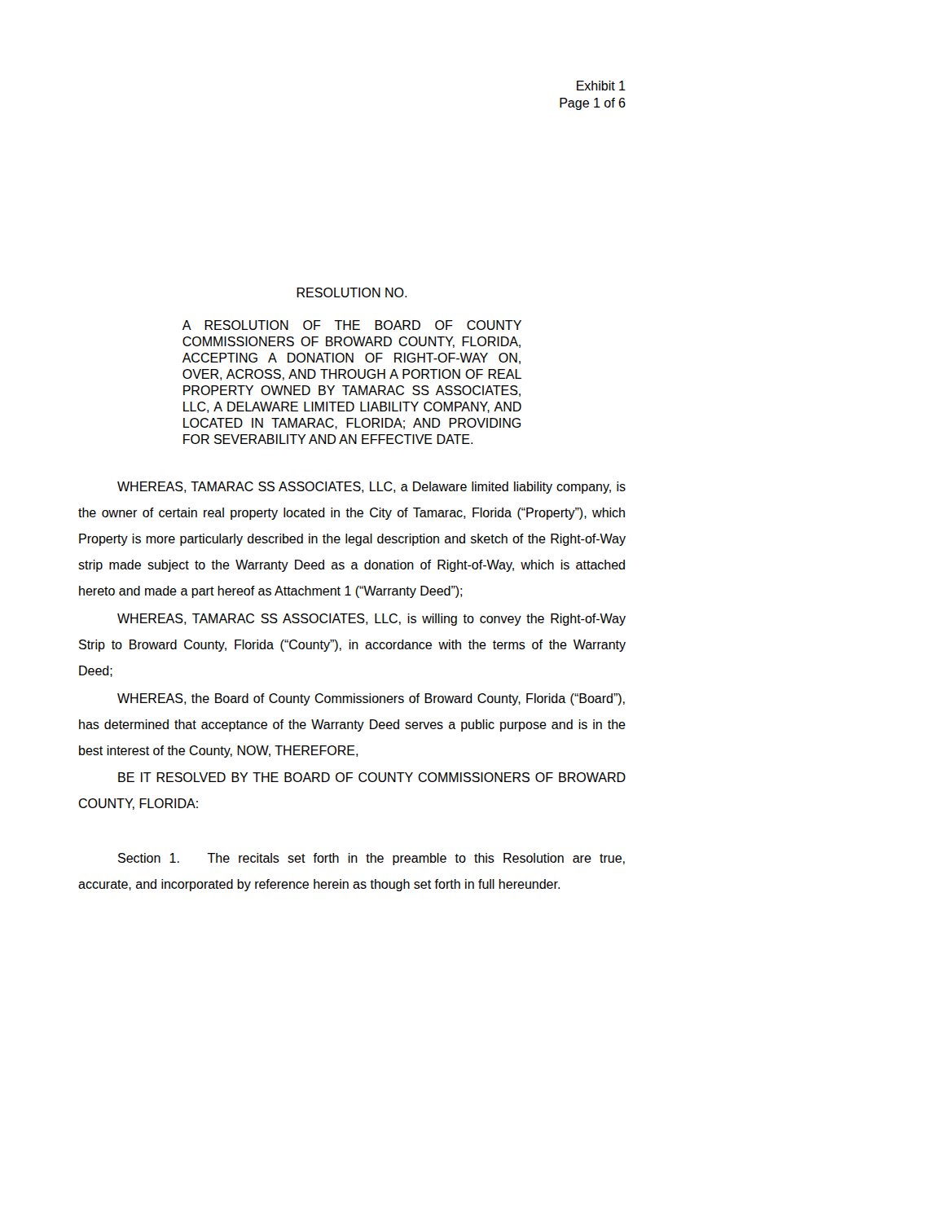Exhibit 1
Page 1 of 6
RESOLUTION NO.
A RESOLUTION OF THE BOARD OF COUNTY COMMISSIONERS OF BROWARD COUNTY, FLORIDA, ACCEPTING A DONATION OF RIGHT-OF-WAY ON, OVER, ACROSS, AND THROUGH A PORTION OF REAL PROPERTY OWNED BY TAMARAC SS ASSOCIATES, LLC, A DELAWARE LIMITED LIABILITY COMPANY, AND LOCATED IN TAMARAC, FLORIDA; AND PROVIDING FOR SEVERABILITY AND AN EFFECTIVE DATE.
WHEREAS, TAMARAC SS ASSOCIATES, LLC, a Delaware limited liability company, is the owner of certain real property located in the City of Tamarac, Florida (“Property”), which Property is more particularly described in the legal description and sketch of the Right-of-Way strip made subject to the Warranty Deed as a donation of Right-of-Way, which is attached hereto and made a part hereof as Attachment 1 (“Warranty Deed”);
WHEREAS, TAMARAC SS ASSOCIATES, LLC, is willing to convey the Right-of-Way Strip to Broward County, Florida (“County”), in accordance with the terms of the Warranty Deed;
WHEREAS, the Board of County Commissioners of Broward County, Florida (“Board”), has determined that acceptance of the Warranty Deed serves a public purpose and is in the best interest of the County, NOW, THEREFORE,
BE IT RESOLVED BY THE BOARD OF COUNTY COMMISSIONERS OF BROWARD COUNTY, FLORIDA:
Section 1. The recitals set forth in the preamble to this Resolution are true, accurate, and incorporated by reference herein as though set forth in full hereunder.